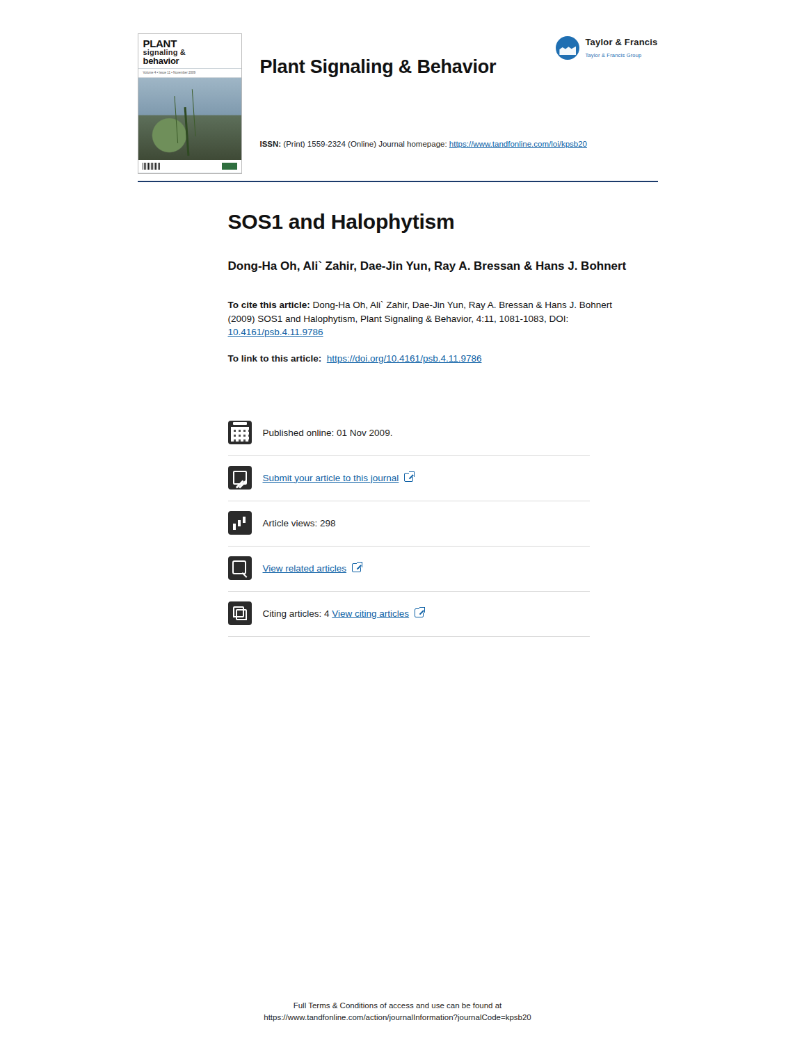PLANT signaling & behavior
Volume 4 • Issue 11 • November 2009
Plant Signaling & Behavior
Taylor & Francis
Taylor & Francis Group
ISSN: (Print) 1559-2324 (Online) Journal homepage: https://www.tandfonline.com/loi/kpsb20
SOS1 and Halophytism
Dong-Ha Oh, Ali` Zahir, Dae-Jin Yun, Ray A. Bressan & Hans J. Bohnert
To cite this article: Dong-Ha Oh, Ali` Zahir, Dae-Jin Yun, Ray A. Bressan & Hans J. Bohnert (2009) SOS1 and Halophytism, Plant Signaling & Behavior, 4:11, 1081-1083, DOI: 10.4161/psb.4.11.9786
To link to this article: https://doi.org/10.4161/psb.4.11.9786
Published online: 01 Nov 2009.
Submit your article to this journal
Article views: 298
View related articles
Citing articles: 4 View citing articles
Full Terms & Conditions of access and use can be found at
https://www.tandfonline.com/action/journalInformation?journalCode=kpsb20